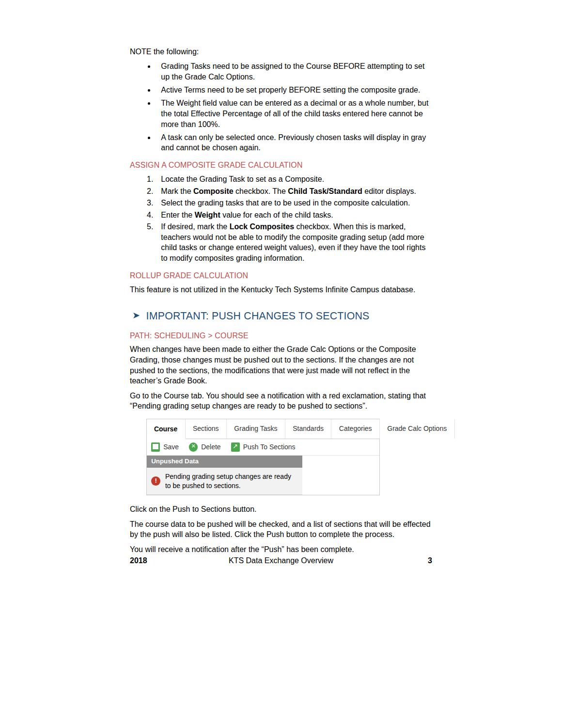NOTE the following:
Grading Tasks need to be assigned to the Course BEFORE attempting to set up the Grade Calc Options.
Active Terms need to be set properly BEFORE setting the composite grade.
The Weight field value can be entered as a decimal or as a whole number, but the total Effective Percentage of all of the child tasks entered here cannot be more than 100%.
A task can only be selected once. Previously chosen tasks will display in gray and cannot be chosen again.
Assign a Composite Grade Calculation
Locate the Grading Task to set as a Composite.
Mark the Composite checkbox. The Child Task/Standard editor displays.
Select the grading tasks that are to be used in the composite calculation.
Enter the Weight value for each of the child tasks.
If desired, mark the Lock Composites checkbox. When this is marked, teachers would not be able to modify the composite grading setup (add more child tasks or change entered weight values), even if they have the tool rights to modify composites grading information.
Rollup Grade Calculation
This feature is not utilized in the Kentucky Tech Systems Infinite Campus database.
➤IMPORTANT: PUSH CHANGES TO SECTIONS
Path: Scheduling > Course
When changes have been made to either the Grade Calc Options or the Composite Grading, those changes must be pushed out to the sections. If the changes are not pushed to the sections, the modifications that were just made will not reflect in the teacher’s Grade Book.
Go to the Course tab. You should see a notification with a red exclamation, stating that “Pending grading setup changes are ready to be pushed to sections”.
Course
Sections
Grading Tasks
Standards
Categories
Grade Calc Options
Save
Delete
Push To Sections
Unpushed Data
Pending grading setup changes are ready to be pushed to sections.
Click on the Push to Sections button.
The course data to be pushed will be checked, and a list of sections that will be effected by the push will also be listed. Click the Push button to complete the process.
You will receive a notification after the “Push” has been complete.
2018
KTS Data Exchange Overview
3